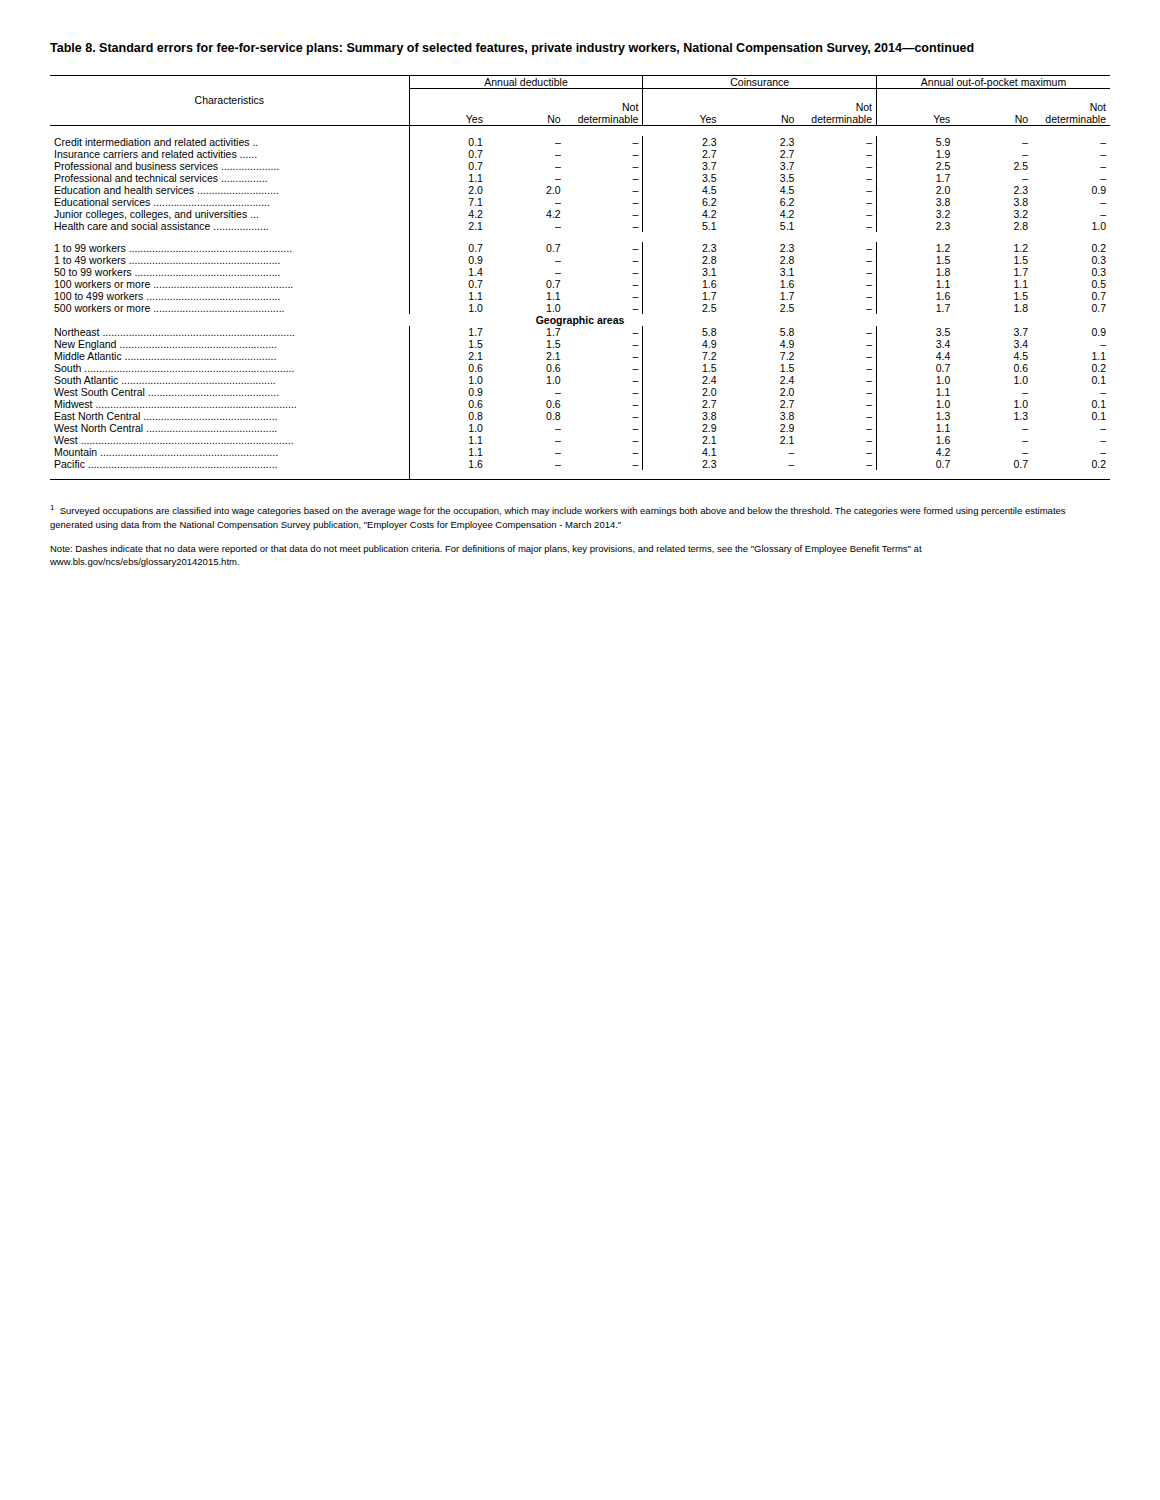Table 8. Standard errors for fee-for-service plans: Summary of selected features, private industry workers, National Compensation Survey, 2014—continued
| Characteristics | Annual deductible | Coinsurance | Annual out-of-pocket maximum |
| --- | --- | --- | --- |
| Yes | No | Not determinable | Yes | No | Not determinable | Yes | No | Not determinable |
| Credit intermediation and related activities .. | 0.1 | – | – | 2.3 | 2.3 | – | 5.9 | – | – |
| Insurance carriers and related activities ...... | 0.7 | – | – | 2.7 | 2.7 | – | 1.9 | – | – |
| Professional and business services .................... | 0.7 | – | – | 3.7 | 3.7 | – | 2.5 | 2.5 | – |
| Professional and technical services ................ | 1.1 | – | – | 3.5 | 3.5 | – | 1.7 | – | – |
| Education and health services ............................ | 2.0 | 2.0 | – | 4.5 | 4.5 | – | 2.0 | 2.3 | 0.9 |
| Educational services ........................................ | 7.1 | – | – | 6.2 | 6.2 | – | 3.8 | 3.8 | – |
| Junior colleges, colleges, and universities ... | 4.2 | 4.2 | – | 4.2 | 4.2 | – | 3.2 | 3.2 | – |
| Health care and social assistance ................... | 2.1 | – | – | 5.1 | 5.1 | – | 2.3 | 2.8 | 1.0 |
| 1 to 99 workers ........................................................ | 0.7 | 0.7 | – | 2.3 | 2.3 | – | 1.2 | 1.2 | 0.2 |
| 1 to 49 workers .................................................... | 0.9 | – | – | 2.8 | 2.8 | – | 1.5 | 1.5 | 0.3 |
| 50 to 99 workers .................................................. | 1.4 | – | – | 3.1 | 3.1 | – | 1.8 | 1.7 | 0.3 |
| 100 workers or more ................................................ | 0.7 | 0.7 | – | 1.6 | 1.6 | – | 1.1 | 1.1 | 0.5 |
| 100 to 499 workers .............................................. | 1.1 | 1.1 | – | 1.7 | 1.7 | – | 1.6 | 1.5 | 0.7 |
| 500 workers or more ............................................. | 1.0 | 1.0 | – | 2.5 | 2.5 | – | 1.7 | 1.8 | 0.7 |
| Geographic areas |
| Northeast .................................................................. | 1.7 | 1.7 | – | 5.8 | 5.8 | – | 3.5 | 3.7 | 0.9 |
| New England ...................................................... | 1.5 | 1.5 | – | 4.9 | 4.9 | – | 3.4 | 3.4 | – |
| Middle Atlantic .................................................... | 2.1 | 2.1 | – | 7.2 | 7.2 | – | 4.4 | 4.5 | 1.1 |
| South ........................................................................ | 0.6 | 0.6 | – | 1.5 | 1.5 | – | 0.7 | 0.6 | 0.2 |
| South Atlantic ..................................................... | 1.0 | 1.0 | – | 2.4 | 2.4 | – | 1.0 | 1.0 | 0.1 |
| West South Central ............................................. | 0.9 | – | – | 2.0 | 2.0 | – | 1.1 | – | – |
| Midwest ..................................................................... | 0.6 | 0.6 | – | 2.7 | 2.7 | – | 1.0 | 1.0 | 0.1 |
| East North Central .............................................. | 0.8 | 0.8 | – | 3.8 | 3.8 | – | 1.3 | 1.3 | 0.1 |
| West North Central ............................................. | 1.0 | – | – | 2.9 | 2.9 | – | 1.1 | – | – |
| West ......................................................................... | 1.1 | – | – | 2.1 | 2.1 | – | 1.6 | – | – |
| Mountain ............................................................. | 1.1 | – | – | 4.1 | – | – | 4.2 | – | – |
| Pacific ................................................................. | 1.6 | – | – | 2.3 | – | – | 0.7 | 0.7 | 0.2 |
1 Surveyed occupations are classified into wage categories based on the average wage for the occupation, which may include workers with earnings both above and below the threshold. The categories were formed using percentile estimates generated using data from the National Compensation Survey publication, "Employer Costs for Employee Compensation - March 2014."
Note: Dashes indicate that no data were reported or that data do not meet publication criteria. For definitions of major plans, key provisions, and related terms, see the "Glossary of Employee Benefit Terms" at www.bls.gov/ncs/ebs/glossary20142015.htm.